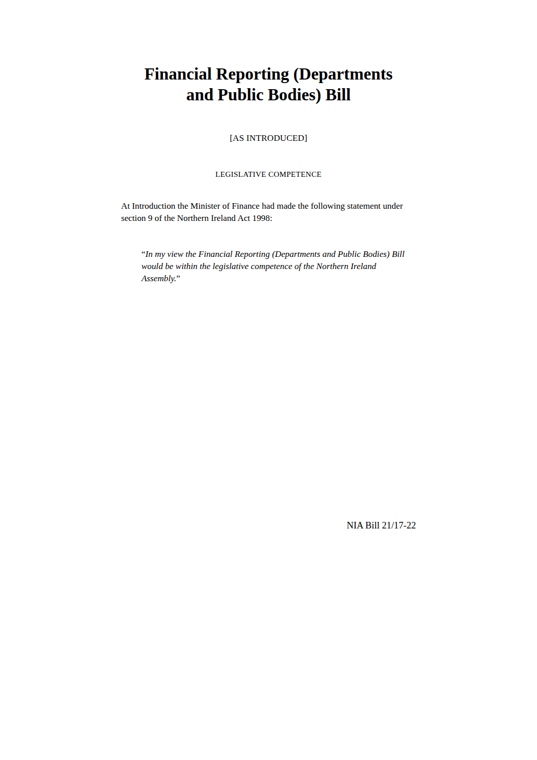Financial Reporting (Departments and Public Bodies) Bill
[AS INTRODUCED]
LEGISLATIVE COMPETENCE
At Introduction the Minister of Finance had made the following statement under section 9 of the Northern Ireland Act 1998:
“In my view the Financial Reporting (Departments and Public Bodies) Bill would be within the legislative competence of the Northern Ireland Assembly.”
NIA Bill 21/17-22